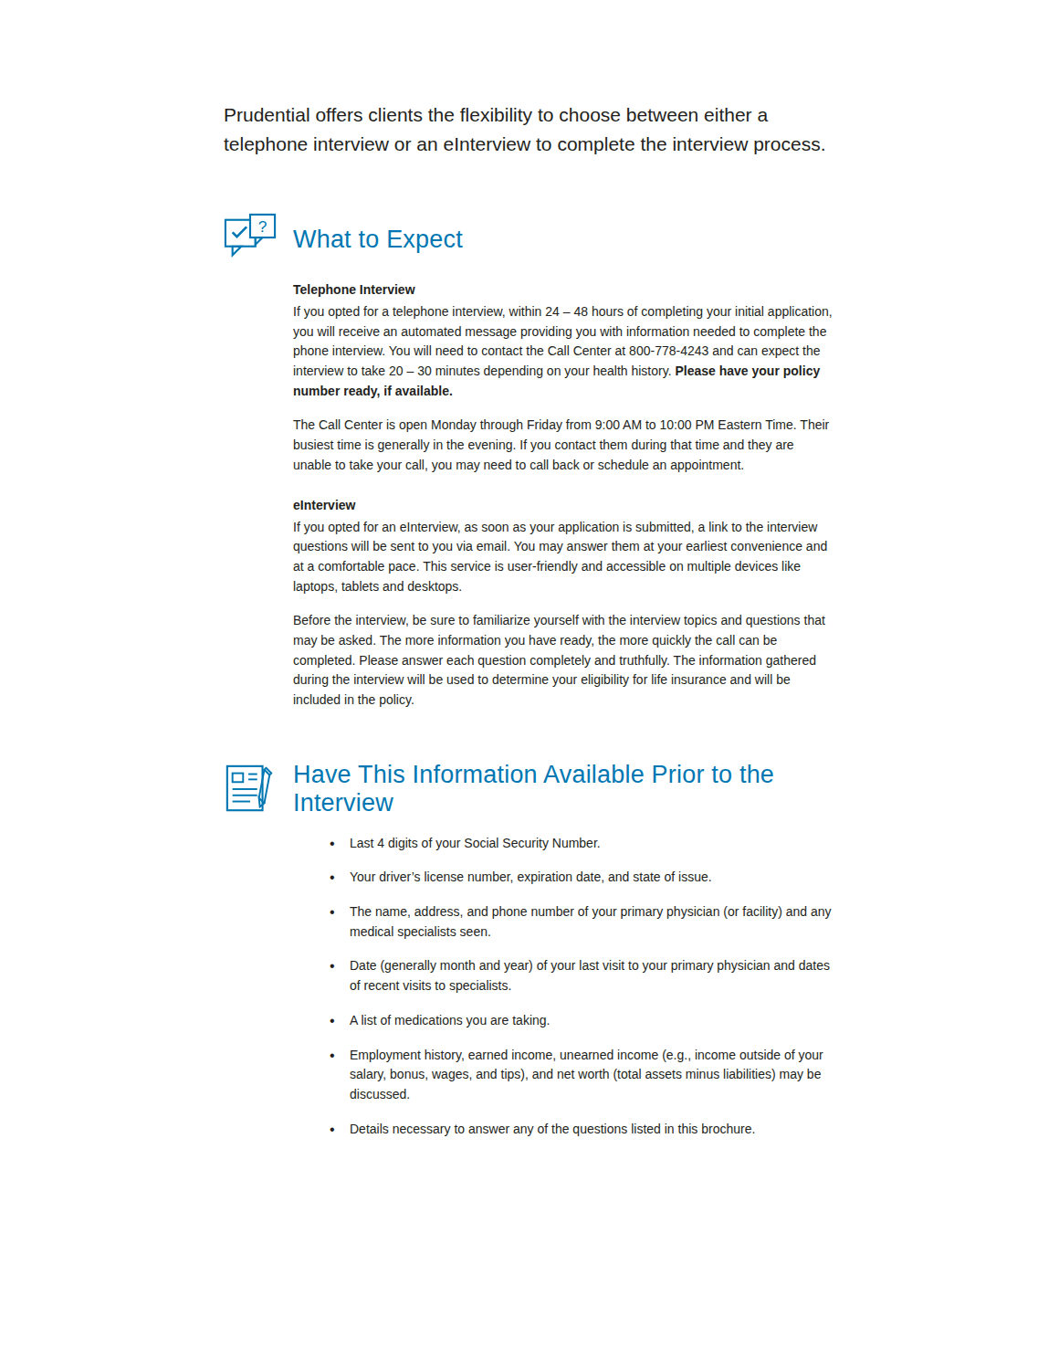Prudential offers clients the flexibility to choose between either a telephone interview or an eInterview to complete the interview process.
?
What to Expect
Telephone Interview
If you opted for a telephone interview, within 24 – 48 hours of completing your initial application, you will receive an automated message providing you with information needed to complete the phone interview. You will need to contact the Call Center at 800-778-4243 and can expect the interview to take 20 – 30 minutes depending on your health history. Please have your policy number ready, if available.
The Call Center is open Monday through Friday from 9:00 AM to 10:00 PM Eastern Time. Their busiest time is generally in the evening. If you contact them during that time and they are unable to take your call, you may need to call back or schedule an appointment.
eInterview
If you opted for an eInterview, as soon as your application is submitted, a link to the interview questions will be sent to you via email. You may answer them at your earliest convenience and at a comfortable pace. This service is user-friendly and accessible on multiple devices like laptops, tablets and desktops.
Before the interview, be sure to familiarize yourself with the interview topics and questions that may be asked. The more information you have ready, the more quickly the call can be completed. Please answer each question completely and truthfully. The information gathered during the interview will be used to determine your eligibility for life insurance and will be included in the policy.
Have This Information Available Prior to the Interview
Last 4 digits of your Social Security Number.
Your driver’s license number, expiration date, and state of issue.
The name, address, and phone number of your primary physician (or facility) and any medical specialists seen.
Date (generally month and year) of your last visit to your primary physician and dates of recent visits to specialists.
A list of medications you are taking.
Employment history, earned income, unearned income (e.g., income outside of your salary, bonus, wages, and tips), and net worth (total assets minus liabilities) may be discussed.
Details necessary to answer any of the questions listed in this brochure.